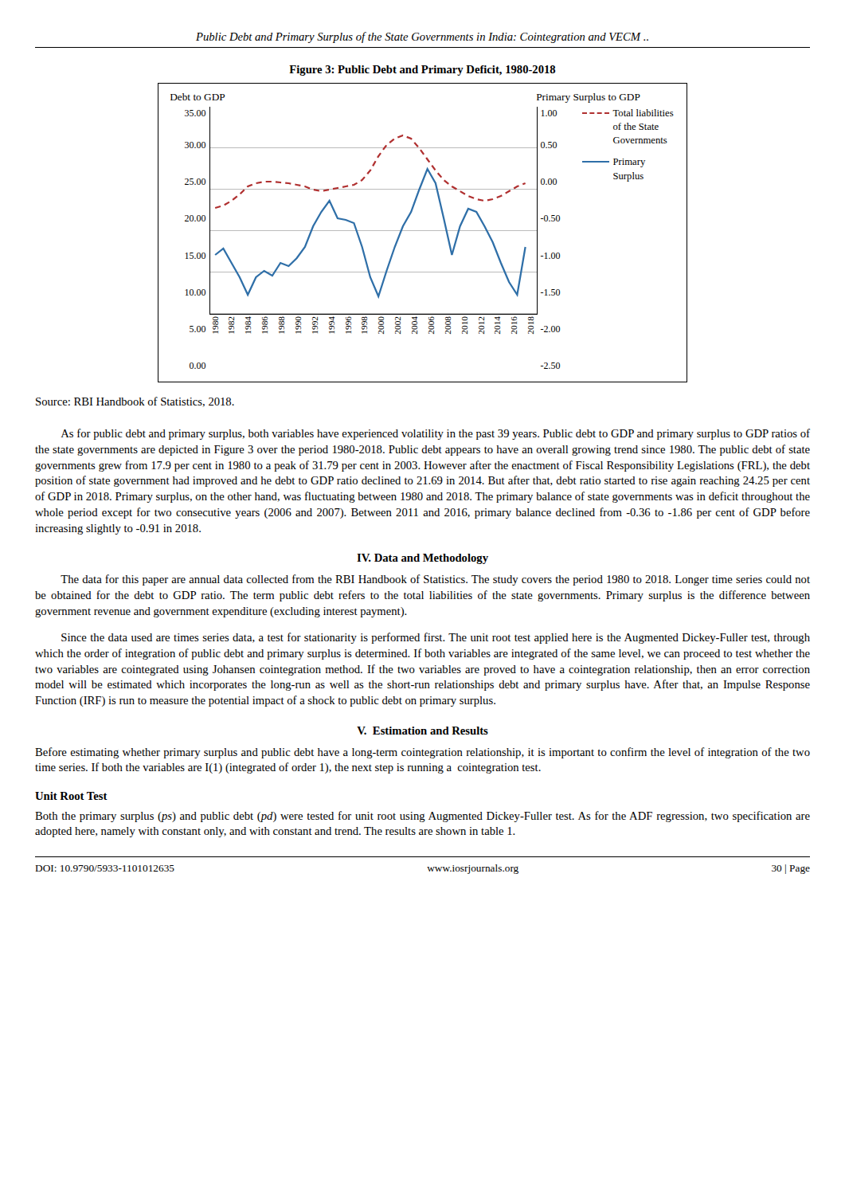Public Debt and Primary Surplus of the State Governments in India: Cointegration and VECM ..
Figure 3: Public Debt and Primary Deficit, 1980-2018
Debt to GDP Primary Surplus to GDP
| 35.00 30.00 25.00 20.00 15.00 10.00 5.00 0.00 | 1980 1982 1984 1986 1988 1990 1992 1994 1996 1998 2000 2002 2004 2006 2008 2010 2012 2014 2016 2018 | 1.00 0.50 0.00 -0.50 -1.00 -1.50 -2.00 -2.50 | Total liabilities of the State Governments Primary Surplus |
Source: RBI Handbook of Statistics, 2018.
As for public debt and primary surplus, both variables have experienced volatility in the past 39 years. Public debt to GDP and primary surplus to GDP ratios of the state governments are depicted in Figure 3 over the period 1980-2018. Public debt appears to have an overall growing trend since 1980. The public debt of state governments grew from 17.9 per cent in 1980 to a peak of 31.79 per cent in 2003. However after the enactment of Fiscal Responsibility Legislations (FRL), the debt position of state government had improved and he debt to GDP ratio declined to 21.69 in 2014. But after that, debt ratio started to rise again reaching 24.25 per cent of GDP in 2018. Primary surplus, on the other hand, was fluctuating between 1980 and 2018. The primary balance of state governments was in deficit throughout the whole period except for two consecutive years (2006 and 2007). Between 2011 and 2016, primary balance declined from -0.36 to -1.86 per cent of GDP before increasing slightly to -0.91 in 2018.
IV. Data and Methodology
The data for this paper are annual data collected from the RBI Handbook of Statistics. The study covers the period 1980 to 2018. Longer time series could not be obtained for the debt to GDP ratio. The term public debt refers to the total liabilities of the state governments. Primary surplus is the difference between government revenue and government expenditure (excluding interest payment).
Since the data used are times series data, a test for stationarity is performed first. The unit root test applied here is the Augmented Dickey-Fuller test, through which the order of integration of public debt and primary surplus is determined. If both variables are integrated of the same level, we can proceed to test whether the two variables are cointegrated using Johansen cointegration method. If the two variables are proved to have a cointegration relationship, then an error correction model will be estimated which incorporates the long-run as well as the short-run relationships debt and primary surplus have. After that, an Impulse Response Function (IRF) is run to measure the potential impact of a shock to public debt on primary surplus.
V. Estimation and Results
Before estimating whether primary surplus and public debt have a long-term cointegration relationship, it is important to confirm the level of integration of the two time series. If both the variables are I(1) (integrated of order 1), the next step is running a cointegration test.
Unit Root Test
Both the primary surplus (ps) and public debt (pd) were tested for unit root using Augmented Dickey-Fuller test. As for the ADF regression, two specification are adopted here, namely with constant only, and with constant and trend. The results are shown in table 1.
DOI: 10.9790/5933-1101012635 www.iosrjournals.org 30 | Page